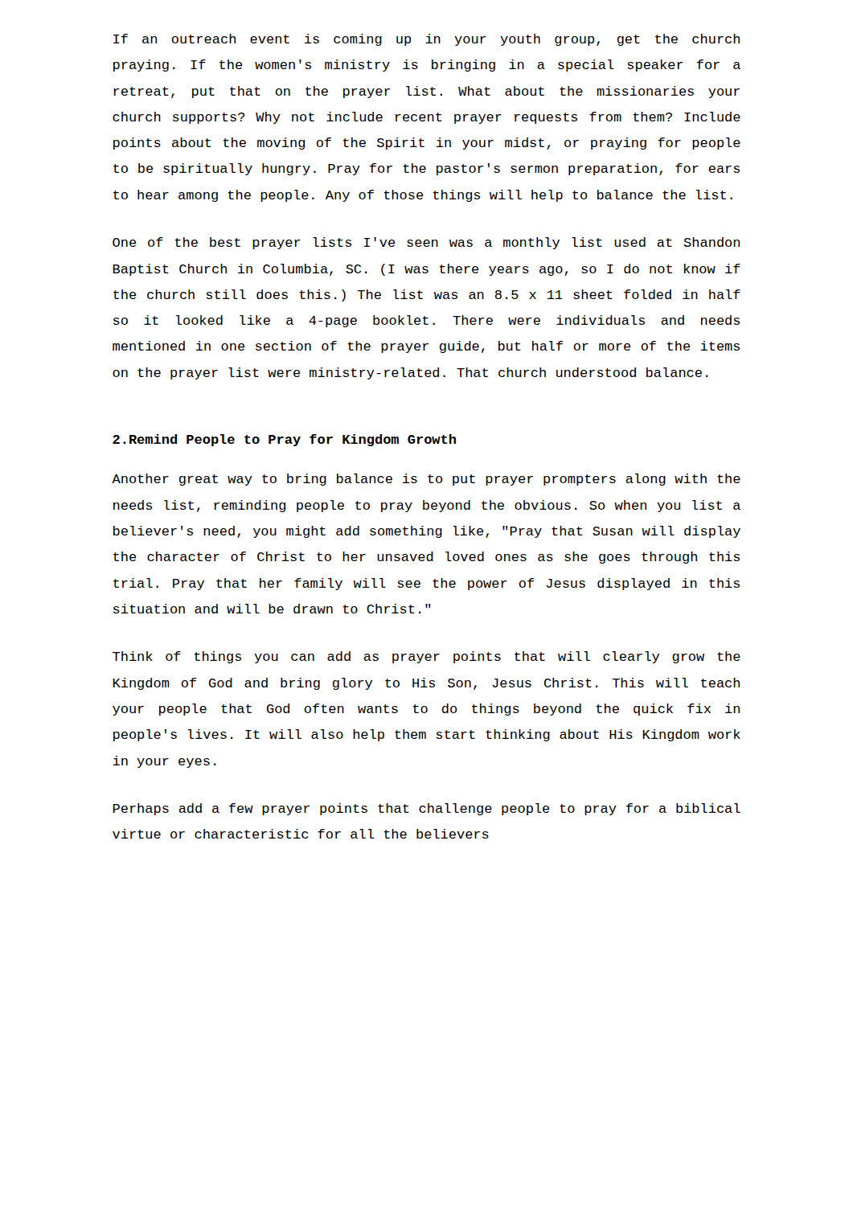If an outreach event is coming up in your youth group, get the church praying. If the women's ministry is bringing in a special speaker for a retreat, put that on the prayer list. What about the missionaries your church supports? Why not include recent prayer requests from them? Include points about the moving of the Spirit in your midst, or praying for people to be spiritually hungry. Pray for the pastor's sermon preparation, for ears to hear among the people. Any of those things will help to balance the list.
One of the best prayer lists I've seen was a monthly list used at Shandon Baptist Church in Columbia, SC. (I was there years ago, so I do not know if the church still does this.) The list was an 8.5 x 11 sheet folded in half so it looked like a 4-page booklet. There were individuals and needs mentioned in one section of the prayer guide, but half or more of the items on the prayer list were ministry-related. That church understood balance.
2.Remind People to Pray for Kingdom Growth
Another great way to bring balance is to put prayer prompters along with the needs list, reminding people to pray beyond the obvious. So when you list a believer's need, you might add something like, "Pray that Susan will display the character of Christ to her unsaved loved ones as she goes through this trial. Pray that her family will see the power of Jesus displayed in this situation and will be drawn to Christ."
Think of things you can add as prayer points that will clearly grow the Kingdom of God and bring glory to His Son, Jesus Christ. This will teach your people that God often wants to do things beyond the quick fix in people's lives. It will also help them start thinking about His Kingdom work in your eyes.
Perhaps add a few prayer points that challenge people to pray for a biblical virtue or characteristic for all the believers